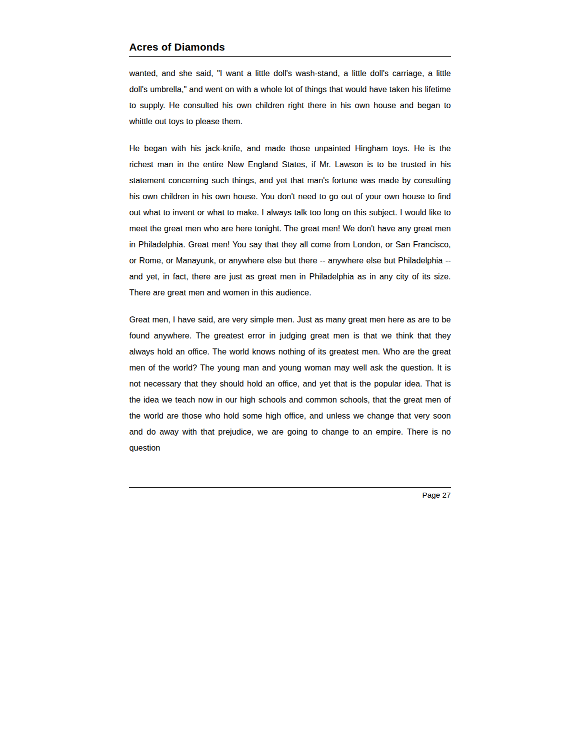Acres of Diamonds
wanted, and she said, "I want a little doll's wash-stand, a little doll's carriage, a little doll's umbrella," and went on with a whole lot of things that would have taken his lifetime to supply. He consulted his own children right there in his own house and began to whittle out toys to please them.
He began with his jack-knife, and made those unpainted Hingham toys. He is the richest man in the entire New England States, if Mr. Lawson is to be trusted in his statement concerning such things, and yet that man's fortune was made by consulting his own children in his own house. You don't need to go out of your own house to find out what to invent or what to make. I always talk too long on this subject. I would like to meet the great men who are here tonight. The great men! We don't have any great men in Philadelphia. Great men! You say that they all come from London, or San Francisco, or Rome, or Manayunk, or anywhere else but there -- anywhere else but Philadelphia -- and yet, in fact, there are just as great men in Philadelphia as in any city of its size. There are great men and women in this audience.
Great men, I have said, are very simple men. Just as many great men here as are to be found anywhere. The greatest error in judging great men is that we think that they always hold an office. The world knows nothing of its greatest men. Who are the great men of the world? The young man and young woman may well ask the question. It is not necessary that they should hold an office, and yet that is the popular idea. That is the idea we teach now in our high schools and common schools, that the great men of the world are those who hold some high office, and unless we change that very soon and do away with that prejudice, we are going to change to an empire. There is no question
Page 27